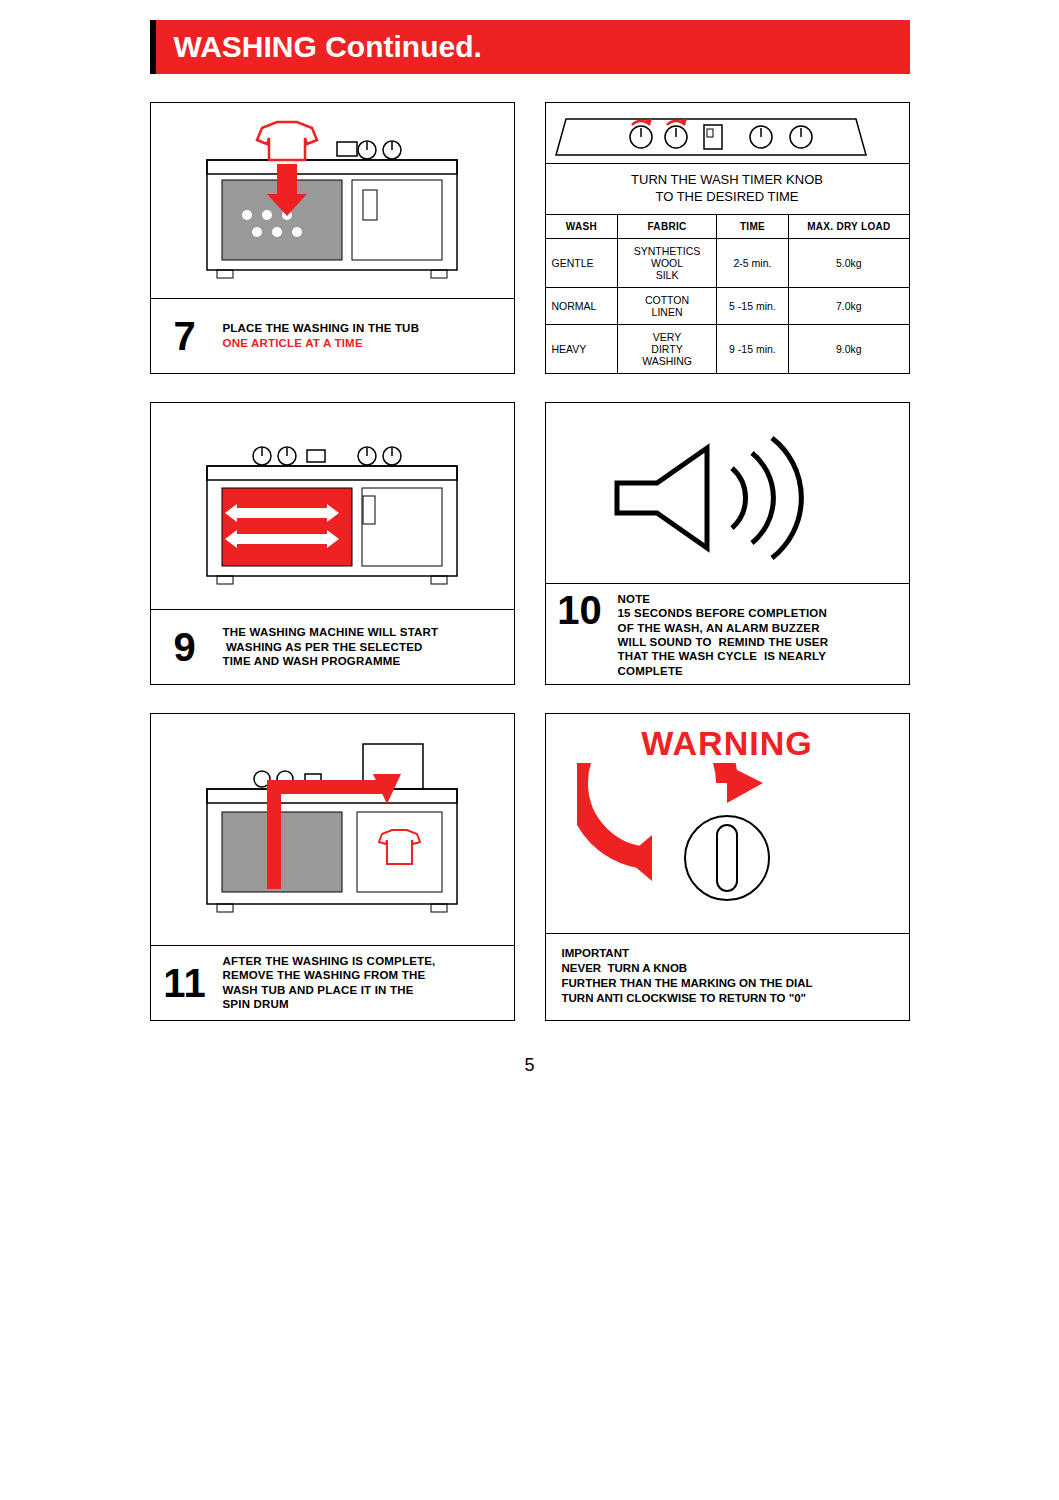WASHING Continued.
7
PLACE THE WASHING IN THE TUB
ONE ARTICLE AT A TIME
TURN THE WASH TIMER KNOB
TO THE DESIRED TIME
| WASH | FABRIC | TIME | MAX. DRY LOAD |
| --- | --- | --- | --- |
| GENTLE | SYNTHETICS WOOL SILK | 2-5 min. | 5.0kg |
| NORMAL | COTTON LINEN | 5 -15 min. | 7.0kg |
| HEAVY | VERY DIRTY WASHING | 9 -15 min. | 9.0kg |
9
THE WASHING MACHINE WILL START
WASHING AS PER THE SELECTED
TIME AND WASH PROGRAMME
10
NOTE
15 SECONDS BEFORE COMPLETION
OF THE WASH, AN ALARM BUZZER
WILL SOUND TO REMIND THE USER
THAT THE WASH CYCLE IS NEARLY
COMPLETE
11
AFTER THE WASHING IS COMPLETE,
REMOVE THE WASHING FROM THE
WASH TUB AND PLACE IT IN THE
SPIN DRUM
WARNING
IMPORTANT
NEVER TURN A KNOB
FURTHER THAN THE MARKING ON THE DIAL
TURN ANTI CLOCKWISE TO RETURN TO "0"
5